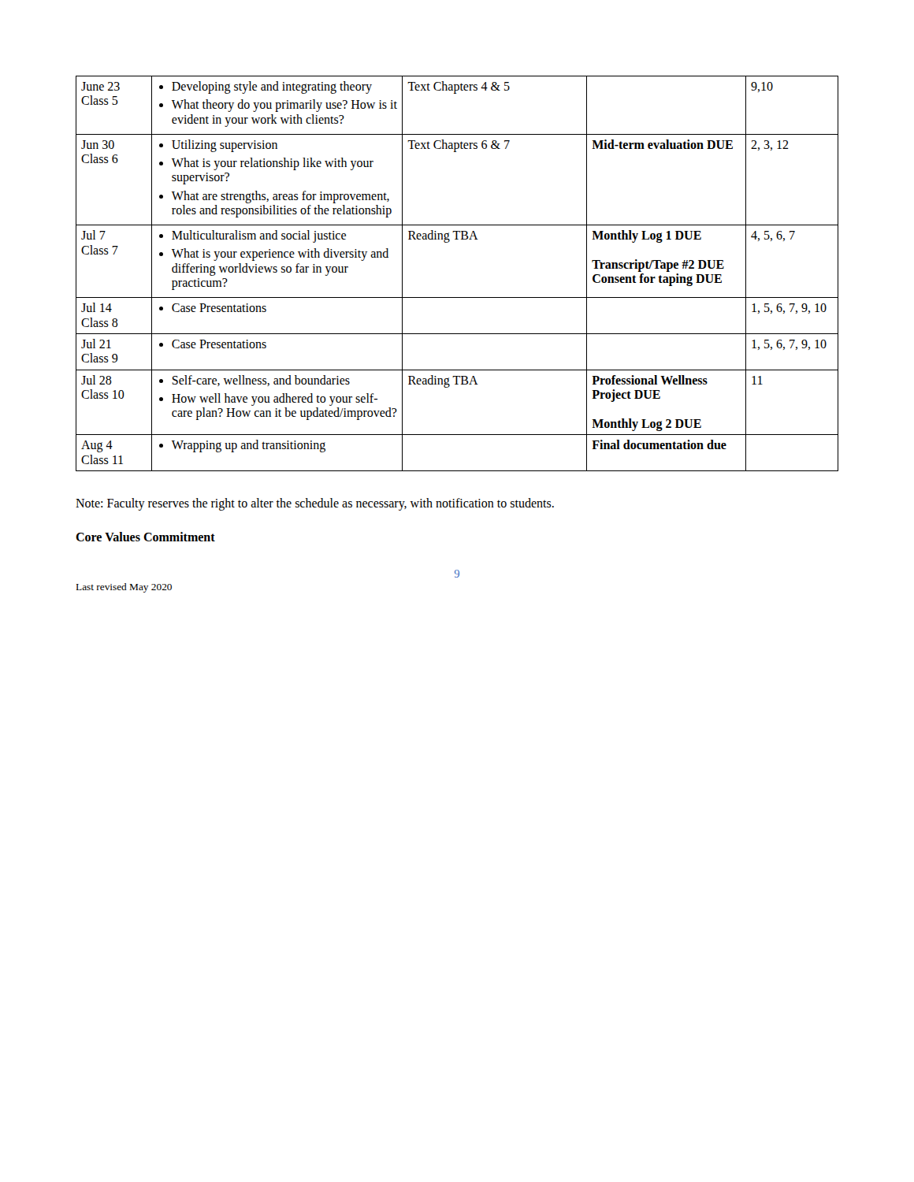| June 23 Class 5 | Developing style and integrating theory What theory do you primarily use? How is it evident in your work with clients? | Text Chapters 4 & 5 | | 9,10 |
| Jun 30 Class 6 | Utilizing supervision What is your relationship like with your supervisor? What are strengths, areas for improvement, roles and responsibilities of the relationship | Text Chapters 6 & 7 | Mid-term evaluation DUE | 2, 3, 12 |
| Jul 7 Class 7 | Multiculturalism and social justice What is your experience with diversity and differing worldviews so far in your practicum? | Reading TBA | Monthly Log 1 DUE Transcript/Tape #2 DUE Consent for taping DUE | 4, 5, 6, 7 |
| Jul 14 Class 8 | Case Presentations | | | 1, 5, 6, 7, 9, 10 |
| Jul 21 Class 9 | Case Presentations | | | 1, 5, 6, 7, 9, 10 |
| Jul 28 Class 10 | Self-care, wellness, and boundaries How well have you adhered to your self-care plan? How can it be updated/improved? | Reading TBA | Professional Wellness Project DUE Monthly Log 2 DUE | 11 |
| Aug 4 Class 11 | Wrapping up and transitioning | | Final documentation due | |
Note: Faculty reserves the right to alter the schedule as necessary, with notification to students.
Core Values Commitment
9
Last revised May 2020